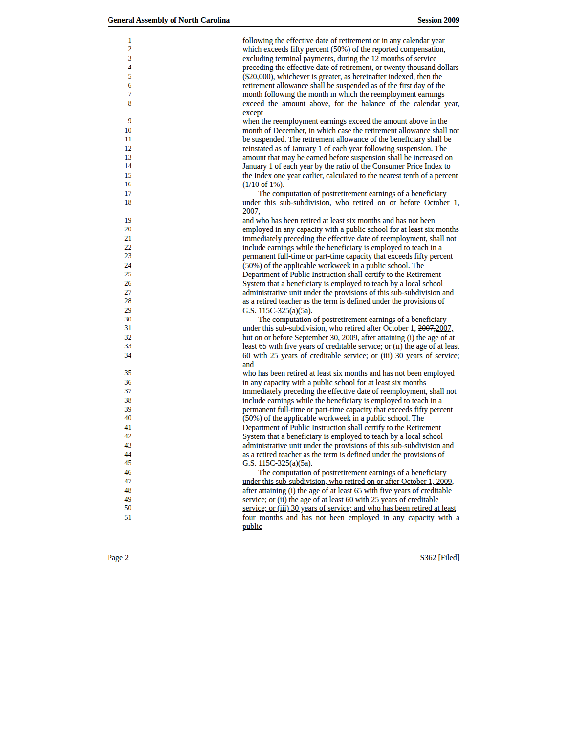General Assembly of North Carolina
Session 2009
following the effective date of retirement or in any calendar year
which exceeds fifty percent (50%) of the reported compensation,
excluding terminal payments, during the 12 months of service
preceding the effective date of retirement, or twenty thousand dollars
($20,000), whichever is greater, as hereinafter indexed, then the
retirement allowance shall be suspended as of the first day of the
month following the month in which the reemployment earnings
exceed the amount above, for the balance of the calendar year, except
when the reemployment earnings exceed the amount above in the
month of December, in which case the retirement allowance shall not
be suspended. The retirement allowance of the beneficiary shall be
reinstated as of January 1 of each year following suspension. The
amount that may be earned before suspension shall be increased on
January 1 of each year by the ratio of the Consumer Price Index to
the Index one year earlier, calculated to the nearest tenth of a percent
(1/10 of 1%).
The computation of postretirement earnings of a beneficiary
under this sub-subdivision, who retired on or before October 1, 2007,
and who has been retired at least six months and has not been
employed in any capacity with a public school for at least six months
immediately preceding the effective date of reemployment, shall not
include earnings while the beneficiary is employed to teach in a
permanent full-time or part-time capacity that exceeds fifty percent
(50%) of the applicable workweek in a public school. The
Department of Public Instruction shall certify to the Retirement
System that a beneficiary is employed to teach by a local school
administrative unit under the provisions of this sub-subdivision and
as a retired teacher as the term is defined under the provisions of
G.S. 115C-325(a)(5a).
The computation of postretirement earnings of a beneficiary
under this sub-subdivision, who retired after October 1, 2007,2007,
but on or before September 30, 2009, after attaining (i) the age of at
least 65 with five years of creditable service; or (ii) the age of at least
60 with 25 years of creditable service; or (iii) 30 years of service; and
who has been retired at least six months and has not been employed
in any capacity with a public school for at least six months
immediately preceding the effective date of reemployment, shall not
include earnings while the beneficiary is employed to teach in a
permanent full-time or part-time capacity that exceeds fifty percent
(50%) of the applicable workweek in a public school. The
Department of Public Instruction shall certify to the Retirement
System that a beneficiary is employed to teach by a local school
administrative unit under the provisions of this sub-subdivision and
as a retired teacher as the term is defined under the provisions of
G.S. 115C-325(a)(5a).
The computation of postretirement earnings of a beneficiary
under this sub-subdivision, who retired on or after October 1, 2009,
after attaining (i) the age of at least 65 with five years of creditable
service; or (ii) the age of at least 60 with 25 years of creditable
service; or (iii) 30 years of service; and who has been retired at least
four months and has not been employed in any capacity with a public
Page 2
S362 [Filed]